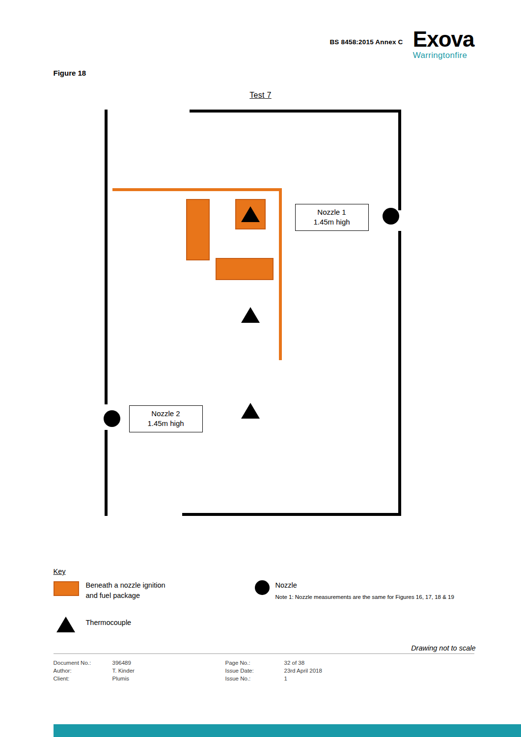BS 8458:2015 Annex C
Exova
Warringtonfire
Figure 18
Test 7
Nozzle 1
1.45m high
Nozzle 2
1.45m high
Key
Beneath a nozzle ignition
and fuel package
Nozzle
Note 1: Nozzle measurements are the same for Figures 16, 17, 18 & 19
Thermocouple
Drawing not to scale
| Document No.: | 396489 | Page No.: | 32 of 38 |
| Author: | T. Kinder | Issue Date: | 23rd April 2018 |
| Client: | Plumis | Issue No.: | 1 |